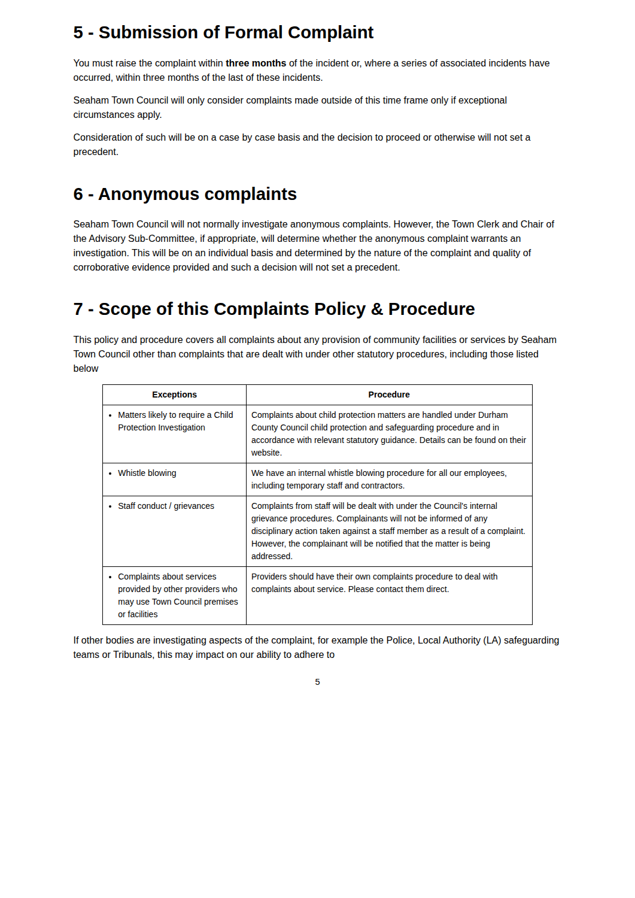5 - Submission of Formal Complaint
You must raise the complaint within three months of the incident or, where a series of associated incidents have occurred, within three months of the last of these incidents.
Seaham Town Council will only consider complaints made outside of this time frame only if exceptional circumstances apply.
Consideration of such will be on a case by case basis and the decision to proceed or otherwise will not set a precedent.
6 - Anonymous complaints
Seaham Town Council will not normally investigate anonymous complaints. However, the Town Clerk and Chair of the Advisory Sub-Committee, if appropriate, will determine whether the anonymous complaint warrants an investigation. This will be on an individual basis and determined by the nature of the complaint and quality of corroborative evidence provided and such a decision will not set a precedent.
7 - Scope of this Complaints Policy & Procedure
This policy and procedure covers all complaints about any provision of community facilities or services by Seaham Town Council other than complaints that are dealt with under other statutory procedures, including those listed below
| Exceptions | Procedure |
| --- | --- |
| Matters likely to require a Child Protection Investigation | Complaints about child protection matters are handled under Durham County Council child protection and safeguarding procedure and in accordance with relevant statutory guidance. Details can be found on their website. |
| Whistle blowing | We have an internal whistle blowing procedure for all our employees, including temporary staff and contractors. |
| Staff conduct / grievances | Complaints from staff will be dealt with under the Council's internal grievance procedures. Complainants will not be informed of any disciplinary action taken against a staff member as a result of a complaint. However, the complainant will be notified that the matter is being addressed. |
| Complaints about services provided by other providers who may use Town Council premises or facilities | Providers should have their own complaints procedure to deal with complaints about service. Please contact them direct. |
If other bodies are investigating aspects of the complaint, for example the Police, Local Authority (LA) safeguarding teams or Tribunals, this may impact on our ability to adhere to
5